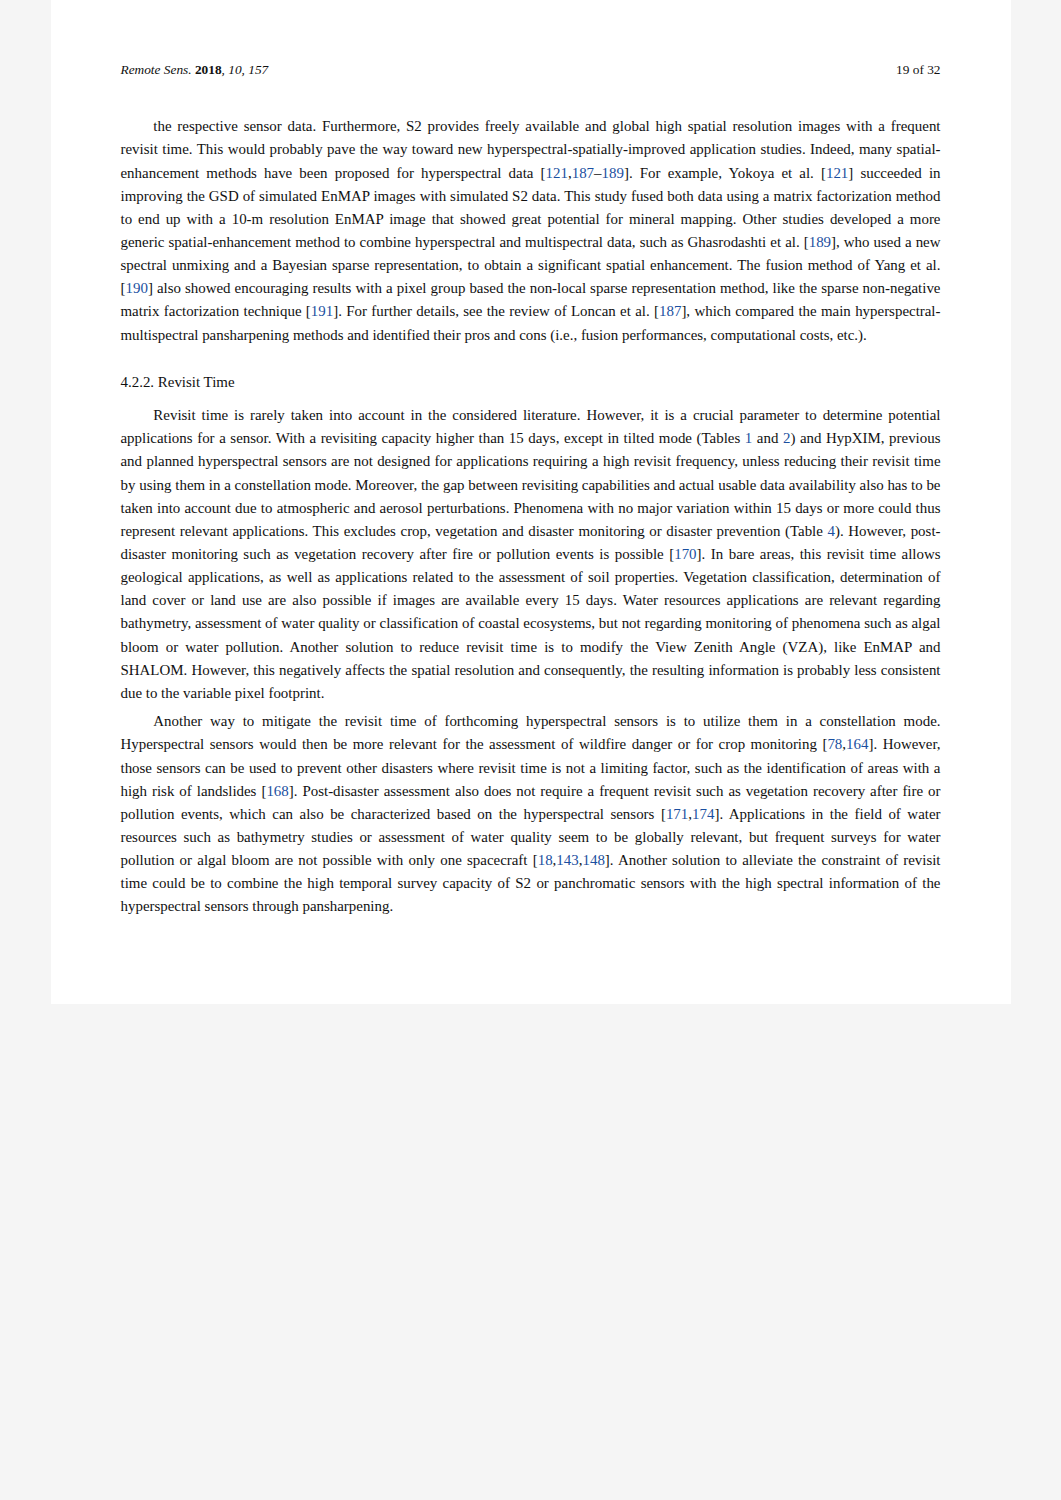Remote Sens. 2018, 10, 157 19 of 32
the respective sensor data. Furthermore, S2 provides freely available and global high spatial resolution images with a frequent revisit time. This would probably pave the way toward new hyperspectral-spatially-improved application studies. Indeed, many spatial-enhancement methods have been proposed for hyperspectral data [121,187–189]. For example, Yokoya et al. [121] succeeded in improving the GSD of simulated EnMAP images with simulated S2 data. This study fused both data using a matrix factorization method to end up with a 10-m resolution EnMAP image that showed great potential for mineral mapping. Other studies developed a more generic spatial-enhancement method to combine hyperspectral and multispectral data, such as Ghasrodashti et al. [189], who used a new spectral unmixing and a Bayesian sparse representation, to obtain a significant spatial enhancement. The fusion method of Yang et al. [190] also showed encouraging results with a pixel group based the non-local sparse representation method, like the sparse non-negative matrix factorization technique [191]. For further details, see the review of Loncan et al. [187], which compared the main hyperspectral-multispectral pansharpening methods and identified their pros and cons (i.e., fusion performances, computational costs, etc.).
4.2.2. Revisit Time
Revisit time is rarely taken into account in the considered literature. However, it is a crucial parameter to determine potential applications for a sensor. With a revisiting capacity higher than 15 days, except in tilted mode (Tables 1 and 2) and HypXIM, previous and planned hyperspectral sensors are not designed for applications requiring a high revisit frequency, unless reducing their revisit time by using them in a constellation mode. Moreover, the gap between revisiting capabilities and actual usable data availability also has to be taken into account due to atmospheric and aerosol perturbations. Phenomena with no major variation within 15 days or more could thus represent relevant applications. This excludes crop, vegetation and disaster monitoring or disaster prevention (Table 4). However, post-disaster monitoring such as vegetation recovery after fire or pollution events is possible [170]. In bare areas, this revisit time allows geological applications, as well as applications related to the assessment of soil properties. Vegetation classification, determination of land cover or land use are also possible if images are available every 15 days. Water resources applications are relevant regarding bathymetry, assessment of water quality or classification of coastal ecosystems, but not regarding monitoring of phenomena such as algal bloom or water pollution. Another solution to reduce revisit time is to modify the View Zenith Angle (VZA), like EnMAP and SHALOM. However, this negatively affects the spatial resolution and consequently, the resulting information is probably less consistent due to the variable pixel footprint.
Another way to mitigate the revisit time of forthcoming hyperspectral sensors is to utilize them in a constellation mode. Hyperspectral sensors would then be more relevant for the assessment of wildfire danger or for crop monitoring [78,164]. However, those sensors can be used to prevent other disasters where revisit time is not a limiting factor, such as the identification of areas with a high risk of landslides [168]. Post-disaster assessment also does not require a frequent revisit such as vegetation recovery after fire or pollution events, which can also be characterized based on the hyperspectral sensors [171,174]. Applications in the field of water resources such as bathymetry studies or assessment of water quality seem to be globally relevant, but frequent surveys for water pollution or algal bloom are not possible with only one spacecraft [18,143,148]. Another solution to alleviate the constraint of revisit time could be to combine the high temporal survey capacity of S2 or panchromatic sensors with the high spectral information of the hyperspectral sensors through pansharpening.